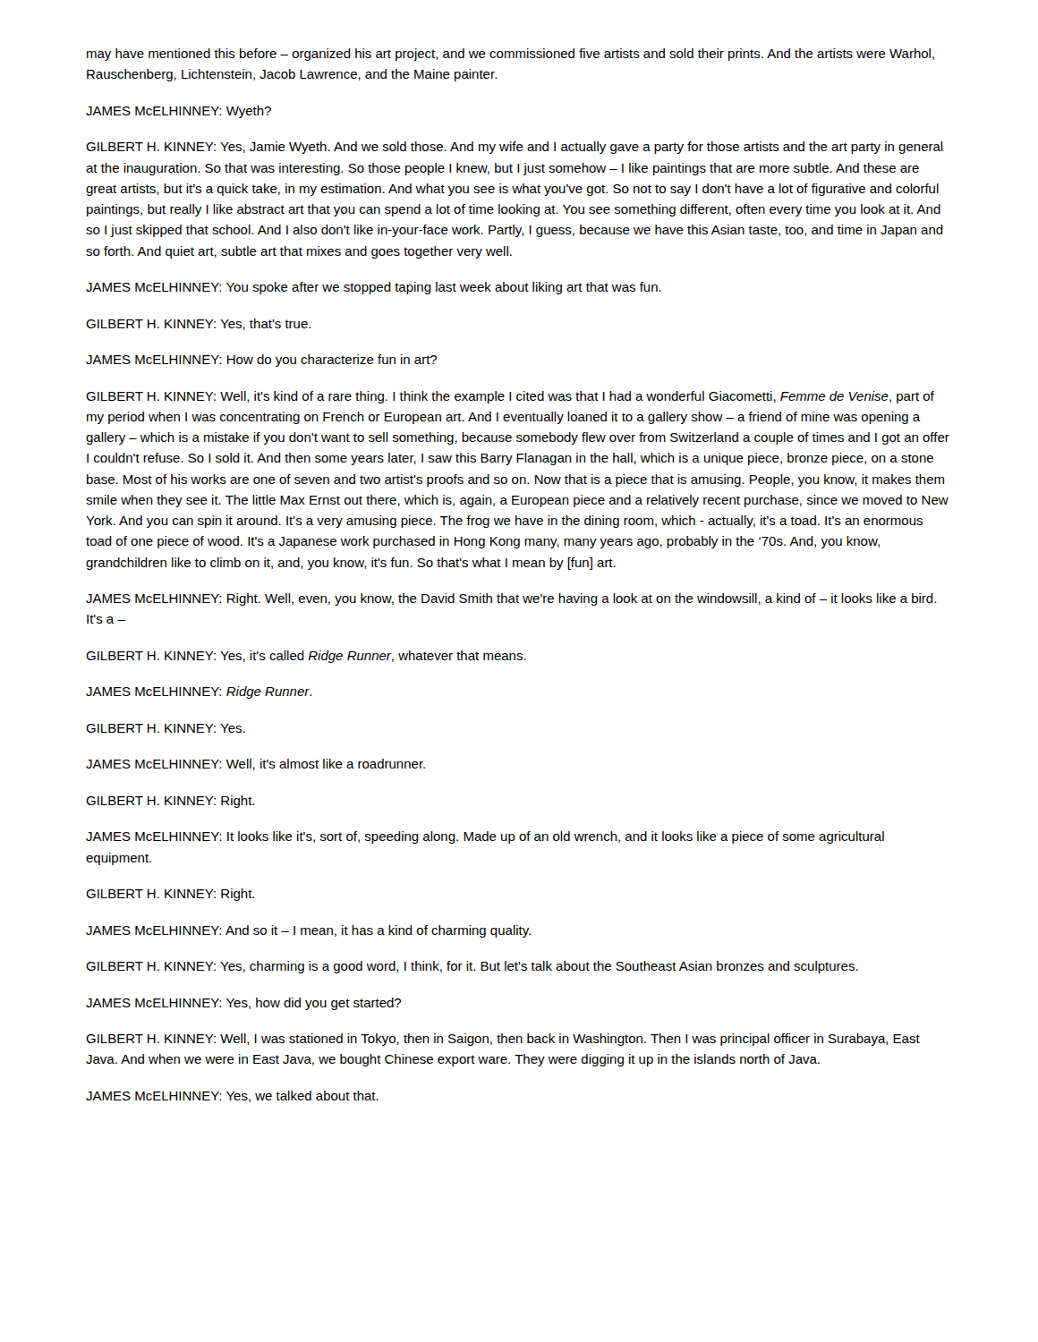may have mentioned this before – organized his art project, and we commissioned five artists and sold their prints. And the artists were Warhol, Rauschenberg, Lichtenstein, Jacob Lawrence, and the Maine painter.
JAMES McELHINNEY: Wyeth?
GILBERT H. KINNEY: Yes, Jamie Wyeth. And we sold those. And my wife and I actually gave a party for those artists and the art party in general at the inauguration. So that was interesting. So those people I knew, but I just somehow – I like paintings that are more subtle. And these are great artists, but it's a quick take, in my estimation. And what you see is what you've got. So not to say I don't have a lot of figurative and colorful paintings, but really I like abstract art that you can spend a lot of time looking at. You see something different, often every time you look at it. And so I just skipped that school. And I also don't like in-your-face work. Partly, I guess, because we have this Asian taste, too, and time in Japan and so forth. And quiet art, subtle art that mixes and goes together very well.
JAMES McELHINNEY: You spoke after we stopped taping last week about liking art that was fun.
GILBERT H. KINNEY: Yes, that's true.
JAMES McELHINNEY: How do you characterize fun in art?
GILBERT H. KINNEY: Well, it's kind of a rare thing. I think the example I cited was that I had a wonderful Giacometti, Femme de Venise, part of my period when I was concentrating on French or European art. And I eventually loaned it to a gallery show – a friend of mine was opening a gallery – which is a mistake if you don't want to sell something, because somebody flew over from Switzerland a couple of times and I got an offer I couldn't refuse. So I sold it. And then some years later, I saw this Barry Flanagan in the hall, which is a unique piece, bronze piece, on a stone base. Most of his works are one of seven and two artist's proofs and so on. Now that is a piece that is amusing. People, you know, it makes them smile when they see it. The little Max Ernst out there, which is, again, a European piece and a relatively recent purchase, since we moved to New York. And you can spin it around. It's a very amusing piece. The frog we have in the dining room, which - actually, it's a toad. It's an enormous toad of one piece of wood. It's a Japanese work purchased in Hong Kong many, many years ago, probably in the ‘70s. And, you know, grandchildren like to climb on it, and, you know, it's fun. So that's what I mean by [fun] art.
JAMES McELHINNEY: Right. Well, even, you know, the David Smith that we're having a look at on the windowsill, a kind of – it looks like a bird. It's a –
GILBERT H. KINNEY: Yes, it's called Ridge Runner, whatever that means.
JAMES McELHINNEY: Ridge Runner.
GILBERT H. KINNEY: Yes.
JAMES McELHINNEY: Well, it's almost like a roadrunner.
GILBERT H. KINNEY: Right.
JAMES McELHINNEY: It looks like it's, sort of, speeding along. Made up of an old wrench, and it looks like a piece of some agricultural equipment.
GILBERT H. KINNEY: Right.
JAMES McELHINNEY: And so it – I mean, it has a kind of charming quality.
GILBERT H. KINNEY: Yes, charming is a good word, I think, for it. But let's talk about the Southeast Asian bronzes and sculptures.
JAMES McELHINNEY: Yes, how did you get started?
GILBERT H. KINNEY: Well, I was stationed in Tokyo, then in Saigon, then back in Washington. Then I was principal officer in Surabaya, East Java. And when we were in East Java, we bought Chinese export ware. They were digging it up in the islands north of Java.
JAMES McELHINNEY: Yes, we talked about that.